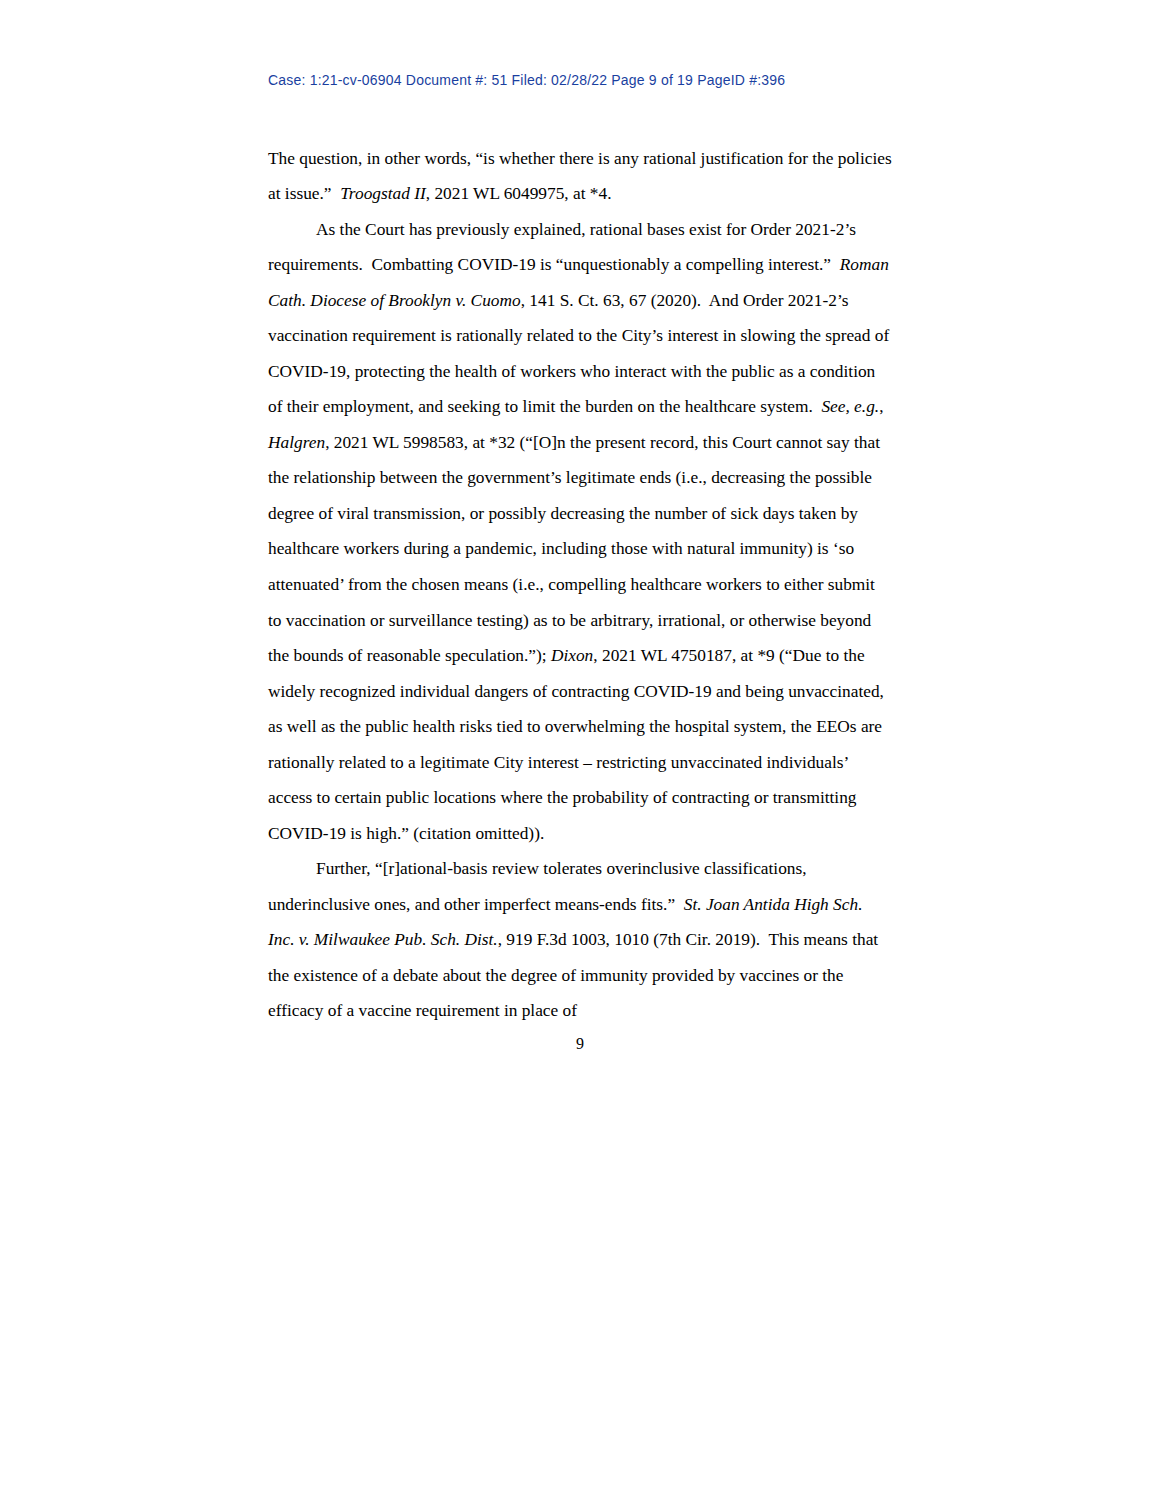Case: 1:21-cv-06904 Document #: 51 Filed: 02/28/22 Page 9 of 19 PageID #:396
The question, in other words, “is whether there is any rational justification for the policies at issue.” Troogstad II, 2021 WL 6049975, at *4.
As the Court has previously explained, rational bases exist for Order 2021-2’s requirements. Combatting COVID-19 is “unquestionably a compelling interest.” Roman Cath. Diocese of Brooklyn v. Cuomo, 141 S. Ct. 63, 67 (2020). And Order 2021-2’s vaccination requirement is rationally related to the City’s interest in slowing the spread of COVID-19, protecting the health of workers who interact with the public as a condition of their employment, and seeking to limit the burden on the healthcare system. See, e.g., Halgren, 2021 WL 5998583, at *32 (“[O]n the present record, this Court cannot say that the relationship between the government’s legitimate ends (i.e., decreasing the possible degree of viral transmission, or possibly decreasing the number of sick days taken by healthcare workers during a pandemic, including those with natural immunity) is ‘so attenuated’ from the chosen means (i.e., compelling healthcare workers to either submit to vaccination or surveillance testing) as to be arbitrary, irrational, or otherwise beyond the bounds of reasonable speculation.”); Dixon, 2021 WL 4750187, at *9 (“Due to the widely recognized individual dangers of contracting COVID-19 and being unvaccinated, as well as the public health risks tied to overwhelming the hospital system, the EEOs are rationally related to a legitimate City interest – restricting unvaccinated individuals’ access to certain public locations where the probability of contracting or transmitting COVID-19 is high.” (citation omitted)).
Further, “[r]ational-basis review tolerates overinclusive classifications, underinclusive ones, and other imperfect means-ends fits.” St. Joan Antida High Sch. Inc. v. Milwaukee Pub. Sch. Dist., 919 F.3d 1003, 1010 (7th Cir. 2019). This means that the existence of a debate about the degree of immunity provided by vaccines or the efficacy of a vaccine requirement in place of
9